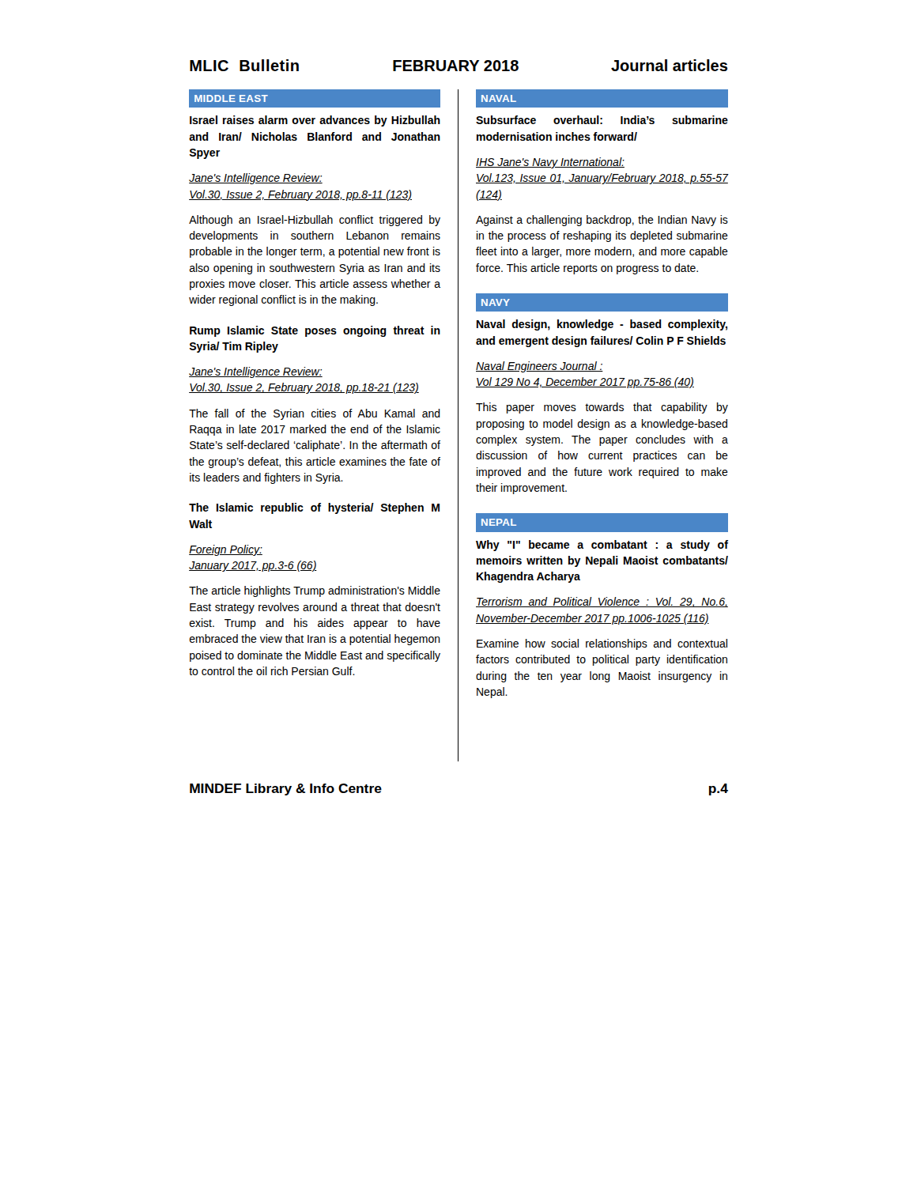MLIC Bulletin
FEBRUARY 2018
Journal articles
MIDDLE EAST
Israel raises alarm over advances by Hizbullah and Iran/ Nicholas Blanford and Jonathan Spyer
Jane's Intelligence Review: Vol.30, Issue 2, February 2018, pp.8-11 (123)
Although an Israel-Hizbullah conflict triggered by developments in southern Lebanon remains probable in the longer term, a potential new front is also opening in southwestern Syria as Iran and its proxies move closer. This article assess whether a wider regional conflict is in the making.
Rump Islamic State poses ongoing threat in Syria/ Tim Ripley
Jane's Intelligence Review: Vol.30, Issue 2, February 2018, pp.18-21 (123)
The fall of the Syrian cities of Abu Kamal and Raqqa in late 2017 marked the end of the Islamic State’s self-declared ‘caliphate’. In the aftermath of the group’s defeat, this article examines the fate of its leaders and fighters in Syria.
The Islamic republic of hysteria/ Stephen M Walt
Foreign Policy: January 2017, pp.3-6 (66)
The article highlights Trump administration's Middle East strategy revolves around a threat that doesn't exist. Trump and his aides appear to have embraced the view that Iran is a potential hegemon poised to dominate the Middle East and specifically to control the oil rich Persian Gulf.
NAVAL
Subsurface overhaul: India’s submarine modernisation inches forward/
IHS Jane's Navy International: Vol.123, Issue 01, January/February 2018, p.55-57 (124)
Against a challenging backdrop, the Indian Navy is in the process of reshaping its depleted submarine fleet into a larger, more modern, and more capable force. This article reports on progress to date.
NAVY
Naval design, knowledge - based complexity, and emergent design failures/ Colin P F Shields
Naval Engineers Journal : Vol 129 No 4, December 2017 pp.75-86 (40)
This paper moves towards that capability by proposing to model design as a knowledge-based complex system. The paper concludes with a discussion of how current practices can be improved and the future work required to make their improvement.
NEPAL
Why "I" became a combatant : a study of memoirs written by Nepali Maoist combatants/ Khagendra Acharya
Terrorism and Political Violence : Vol. 29, No.6, November-December 2017 pp.1006-1025 (116)
Examine how social relationships and contextual factors contributed to political party identification during the ten year long Maoist insurgency in Nepal.
MINDEF Library & Info Centre
p.4